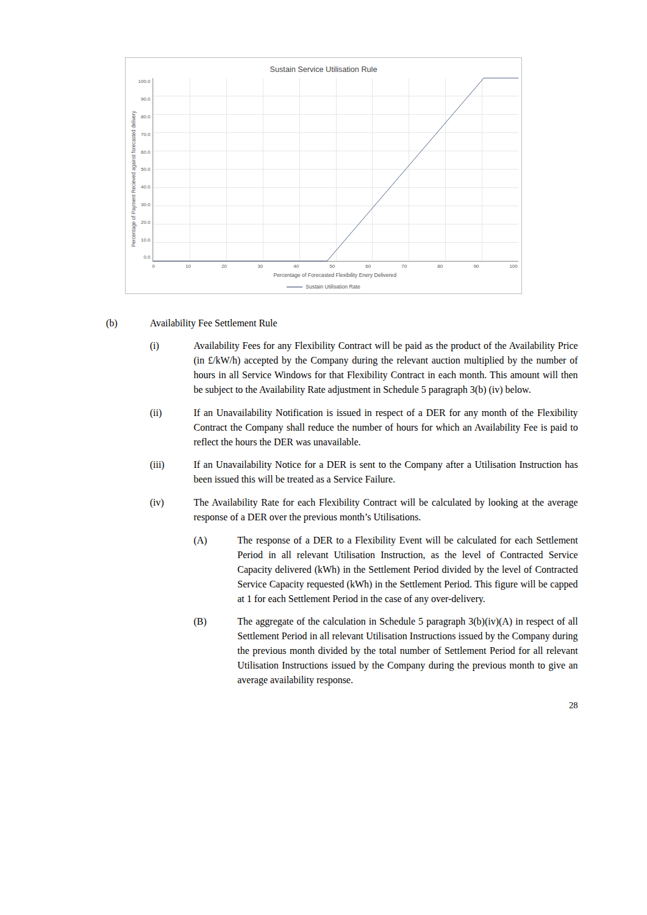Sustain Service Utilisation Rule
Percentage of Payment Recieved against forecasted delivery
100.0 90.0 80.0 70.0 60.0 50.0 40.0 30.0 20.0 10.0 0.0
010203040 5060708090100
Percentage of Forecasted Flexibility Enery Delivered
Sustain Utilisation Rate
(b) Availability Fee Settlement Rule
(i) Availability Fees for any Flexibility Contract will be paid as the product of the Availability Price (in £/kW/h) accepted by the Company during the relevant auction multiplied by the number of hours in all Service Windows for that Flexibility Contract in each month. This amount will then be subject to the Availability Rate adjustment in Schedule 5 paragraph 3(b) (iv) below.
(ii) If an Unavailability Notification is issued in respect of a DER for any month of the Flexibility Contract the Company shall reduce the number of hours for which an Availability Fee is paid to reflect the hours the DER was unavailable.
(iii) If an Unavailability Notice for a DER is sent to the Company after a Utilisation Instruction has been issued this will be treated as a Service Failure.
(iv) The Availability Rate for each Flexibility Contract will be calculated by looking at the average response of a DER over the previous month’s Utilisations.
(A) The response of a DER to a Flexibility Event will be calculated for each Settlement Period in all relevant Utilisation Instruction, as the level of Contracted Service Capacity delivered (kWh) in the Settlement Period divided by the level of Contracted Service Capacity requested (kWh) in the Settlement Period. This figure will be capped at 1 for each Settlement Period in the case of any over-delivery.
(B) The aggregate of the calculation in Schedule 5 paragraph 3(b)(iv)(A) in respect of all Settlement Period in all relevant Utilisation Instructions issued by the Company during the previous month divided by the total number of Settlement Period for all relevant Utilisation Instructions issued by the Company during the previous month to give an average availability response.
28